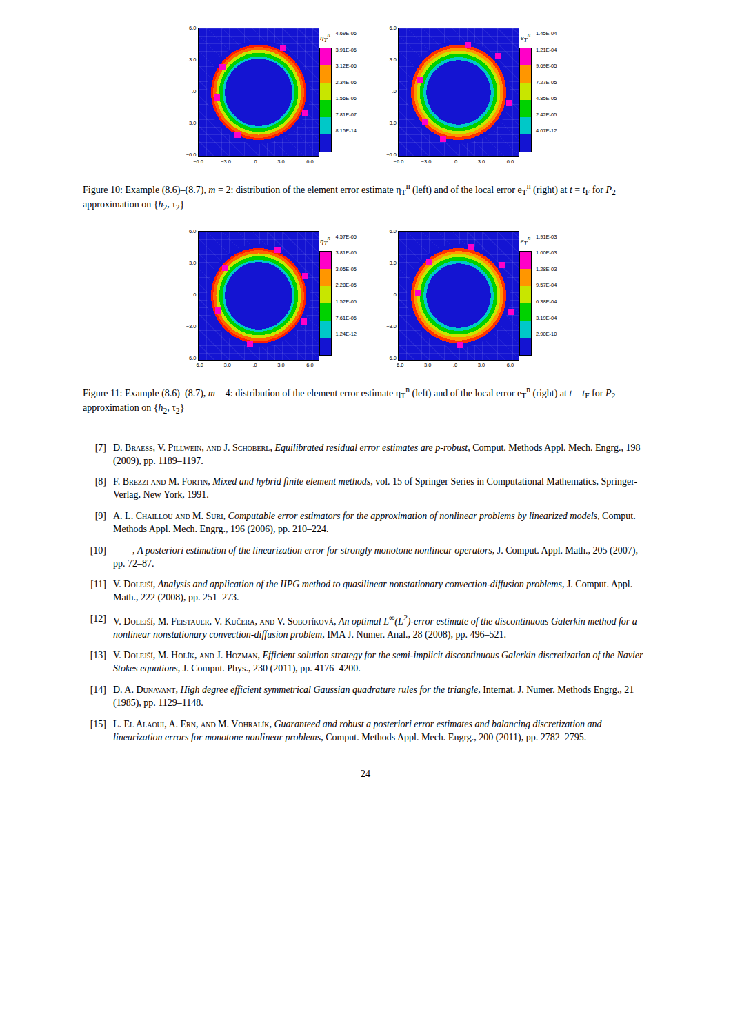6.0 3.0 .0 −3.0 −6.0
−6.0 −3.0 .0 3.0 6.0
ηTn
4.69E-06 3.91E-06 3.12E-06 2.34E-06 1.56E-06 7.81E-07 8.15E-14
6.0 3.0 .0 −3.0 −6.0
−6.0 −3.0 .0 3.0 6.0
eTn
1.45E-04 1.21E-04 9.69E-05 7.27E-05 4.85E-05 2.42E-05 4.67E-12
Figure 10: Example (8.6)–(8.7), m = 2: distribution of the element error estimate ηTn (left) and of the local error eTn (right) at t = tF for P2 approximation on {h2, τ2}
6.0 3.0 .0 −3.0 −6.0
−6.0 −3.0 .0 3.0 6.0
ηTn
4.57E-05 3.81E-05 3.05E-05 2.28E-05 1.52E-05 7.61E-06 1.24E-12
6.0 3.0 .0 −3.0 −6.0
−6.0 −3.0 .0 3.0 6.0
eTn
1.91E-03 1.60E-03 1.28E-03 9.57E-04 6.38E-04 3.19E-04 2.90E-10
Figure 11: Example (8.6)–(8.7), m = 4: distribution of the element error estimate ηTn (left) and of the local error eTn (right) at t = tF for P2 approximation on {h2, τ2}
[7]
D. Braess, V. Pillwein, and J. Schöberl, Equilibrated residual error estimates are p-robust, Comput. Methods Appl. Mech. Engrg., 198 (2009), pp. 1189–1197.
[8]
F. Brezzi and M. Fortin, Mixed and hybrid finite element methods, vol. 15 of Springer Series in Computational Mathematics, Springer-Verlag, New York, 1991.
[9]
A. L. Chaillou and M. Suri, Computable error estimators for the approximation of nonlinear problems by linearized models, Comput. Methods Appl. Mech. Engrg., 196 (2006), pp. 210–224.
[10]
——, A posteriori estimation of the linearization error for strongly monotone nonlinear operators, J. Comput. Appl. Math., 205 (2007), pp. 72–87.
[11]
V. Dolejší, Analysis and application of the IIPG method to quasilinear nonstationary convection-diffusion problems, J. Comput. Appl. Math., 222 (2008), pp. 251–273.
[12]
V. Dolejší, M. Feistauer, V. Kučera, and V. Sobotíková, An optimal L∞(L2)-error estimate of the discontinuous Galerkin method for a nonlinear nonstationary convection-diffusion problem, IMA J. Numer. Anal., 28 (2008), pp. 496–521.
[13]
V. Dolejší, M. Holík, and J. Hozman, Efficient solution strategy for the semi-implicit discontinuous Galerkin discretization of the Navier–Stokes equations, J. Comput. Phys., 230 (2011), pp. 4176–4200.
[14]
D. A. Dunavant, High degree efficient symmetrical Gaussian quadrature rules for the triangle, Internat. J. Numer. Methods Engrg., 21 (1985), pp. 1129–1148.
[15]
L. El Alaoui, A. Ern, and M. Vohralík, Guaranteed and robust a posteriori error estimates and balancing discretization and linearization errors for monotone nonlinear problems, Comput. Methods Appl. Mech. Engrg., 200 (2011), pp. 2782–2795.
24